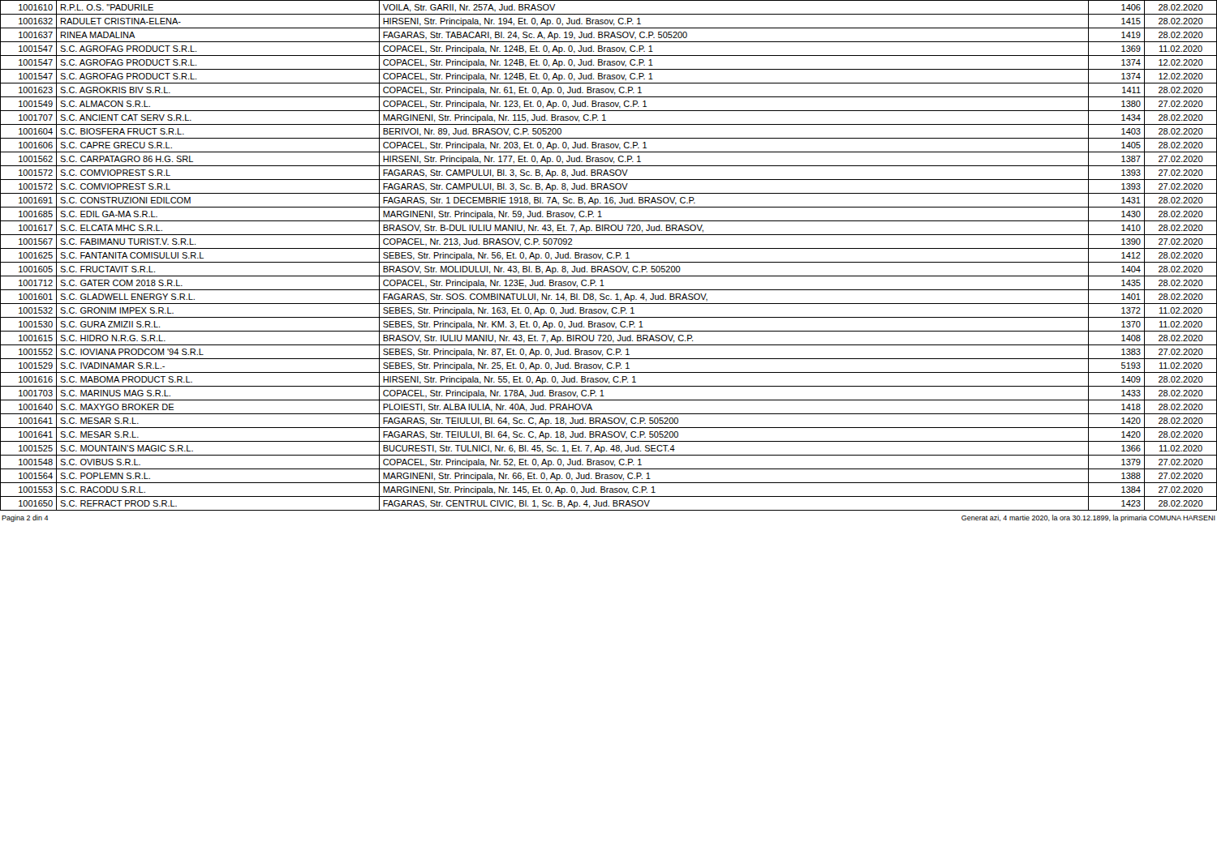| 1001610 | R.P.L. O.S. "PADURILE | VOILA, Str. GARII, Nr. 257A, Jud. BRASOV | 1406 | 28.02.2020 |
| 1001632 | RADULET CRISTINA-ELENA- | HIRSENI, Str. Principala, Nr. 194, Et. 0, Ap. 0, Jud. Brasov, C.P. 1 | 1415 | 28.02.2020 |
| 1001637 | RINEA MADALINA | FAGARAS, Str. TABACARI, Bl. 24, Sc. A, Ap. 19, Jud. BRASOV, C.P. 505200 | 1419 | 28.02.2020 |
| 1001547 | S.C. AGROFAG PRODUCT S.R.L. | COPACEL, Str. Principala, Nr. 124B, Et. 0, Ap. 0, Jud. Brasov, C.P. 1 | 1369 | 11.02.2020 |
| 1001547 | S.C. AGROFAG PRODUCT S.R.L. | COPACEL, Str. Principala, Nr. 124B, Et. 0, Ap. 0, Jud. Brasov, C.P. 1 | 1374 | 12.02.2020 |
| 1001547 | S.C. AGROFAG PRODUCT S.R.L. | COPACEL, Str. Principala, Nr. 124B, Et. 0, Ap. 0, Jud. Brasov, C.P. 1 | 1374 | 12.02.2020 |
| 1001623 | S.C. AGROKRIS BIV S.R.L. | COPACEL, Str. Principala, Nr. 61, Et. 0, Ap. 0, Jud. Brasov, C.P. 1 | 1411 | 28.02.2020 |
| 1001549 | S.C. ALMACON S.R.L. | COPACEL, Str. Principala, Nr. 123, Et. 0, Ap. 0, Jud. Brasov, C.P. 1 | 1380 | 27.02.2020 |
| 1001707 | S.C. ANCIENT CAT SERV S.R.L. | MARGINENI, Str. Principala, Nr. 115, Jud. Brasov, C.P. 1 | 1434 | 28.02.2020 |
| 1001604 | S.C. BIOSFERA FRUCT S.R.L. | BERIVOI, Nr. 89, Jud. BRASOV, C.P. 505200 | 1403 | 28.02.2020 |
| 1001606 | S.C. CAPRE GRECU S.R.L. | COPACEL, Str. Principala, Nr. 203, Et. 0, Ap. 0, Jud. Brasov, C.P. 1 | 1405 | 28.02.2020 |
| 1001562 | S.C. CARPATAGRO 86 H.G. SRL | HIRSENI, Str. Principala, Nr. 177, Et. 0, Ap. 0, Jud. Brasov, C.P. 1 | 1387 | 27.02.2020 |
| 1001572 | S.C. COMVIOPREST S.R.L | FAGARAS, Str. CAMPULUI, Bl. 3, Sc. B, Ap. 8, Jud. BRASOV | 1393 | 27.02.2020 |
| 1001572 | S.C. COMVIOPREST S.R.L | FAGARAS, Str. CAMPULUI, Bl. 3, Sc. B, Ap. 8, Jud. BRASOV | 1393 | 27.02.2020 |
| 1001691 | S.C. CONSTRUZIONI EDILCOM | FAGARAS, Str. 1 DECEMBRIE 1918, Bl. 7A, Sc. B, Ap. 16, Jud. BRASOV, C.P. | 1431 | 28.02.2020 |
| 1001685 | S.C. EDIL GA-MA S.R.L. | MARGINENI, Str. Principala, Nr. 59, Jud. Brasov, C.P. 1 | 1430 | 28.02.2020 |
| 1001617 | S.C. ELCATA MHC S.R.L. | BRASOV, Str. B-DUL IULIU MANIU, Nr. 43, Et. 7, Ap. BIROU 720, Jud. BRASOV, | 1410 | 28.02.2020 |
| 1001567 | S.C. FABIMANU TURIST.V. S.R.L. | COPACEL, Nr. 213, Jud. BRASOV, C.P. 507092 | 1390 | 27.02.2020 |
| 1001625 | S.C. FANTANITA COMISULUI S.R.L | SEBES, Str. Principala, Nr. 56, Et. 0, Ap. 0, Jud. Brasov, C.P. 1 | 1412 | 28.02.2020 |
| 1001605 | S.C. FRUCTAVIT S.R.L. | BRASOV, Str. MOLIDULUI, Nr. 43, Bl. B, Ap. 8, Jud. BRASOV, C.P. 505200 | 1404 | 28.02.2020 |
| 1001712 | S.C. GATER COM 2018 S.R.L. | COPACEL, Str. Principala, Nr. 123E, Jud. Brasov, C.P. 1 | 1435 | 28.02.2020 |
| 1001601 | S.C. GLADWELL ENERGY S.R.L. | FAGARAS, Str. SOS. COMBINATULUI, Nr. 14, Bl. D8, Sc. 1, Ap. 4, Jud. BRASOV, | 1401 | 28.02.2020 |
| 1001532 | S.C. GRONIM IMPEX S.R.L. | SEBES, Str. Principala, Nr. 163, Et. 0, Ap. 0, Jud. Brasov, C.P. 1 | 1372 | 11.02.2020 |
| 1001530 | S.C. GURA ZMIZII S.R.L. | SEBES, Str. Principala, Nr. KM. 3, Et. 0, Ap. 0, Jud. Brasov, C.P. 1 | 1370 | 11.02.2020 |
| 1001615 | S.C. HIDRO N.R.G. S.R.L. | BRASOV, Str. IULIU MANIU, Nr. 43, Et. 7, Ap. BIROU 720, Jud. BRASOV, C.P. | 1408 | 28.02.2020 |
| 1001552 | S.C. IOVIANA PRODCOM '94 S.R.L | SEBES, Str. Principala, Nr. 87, Et. 0, Ap. 0, Jud. Brasov, C.P. 1 | 1383 | 27.02.2020 |
| 1001529 | S.C. IVADINAMAR S.R.L.- | SEBES, Str. Principala, Nr. 25, Et. 0, Ap. 0, Jud. Brasov, C.P. 1 | 5193 | 11.02.2020 |
| 1001616 | S.C. MABOMA PRODUCT S.R.L. | HIRSENI, Str. Principala, Nr. 55, Et. 0, Ap. 0, Jud. Brasov, C.P. 1 | 1409 | 28.02.2020 |
| 1001703 | S.C. MARINUS MAG S.R.L. | COPACEL, Str. Principala, Nr. 178A, Jud. Brasov, C.P. 1 | 1433 | 28.02.2020 |
| 1001640 | S.C. MAXYGO BROKER DE | PLOIESTI, Str. ALBA IULIA, Nr. 40A, Jud. PRAHOVA | 1418 | 28.02.2020 |
| 1001641 | S.C. MESAR S.R.L. | FAGARAS, Str. TEIULUI, Bl. 64, Sc. C, Ap. 18, Jud. BRASOV, C.P. 505200 | 1420 | 28.02.2020 |
| 1001641 | S.C. MESAR S.R.L. | FAGARAS, Str. TEIULUI, Bl. 64, Sc. C, Ap. 18, Jud. BRASOV, C.P. 505200 | 1420 | 28.02.2020 |
| 1001525 | S.C. MOUNTAIN'S MAGIC S.R.L. | BUCURESTI, Str. TULNICI, Nr. 6, Bl. 45, Sc. 1, Et. 7, Ap. 48, Jud. SECT.4 | 1366 | 11.02.2020 |
| 1001548 | S.C. OVIBUS S.R.L. | COPACEL, Str. Principala, Nr. 52, Et. 0, Ap. 0, Jud. Brasov, C.P. 1 | 1379 | 27.02.2020 |
| 1001564 | S.C. POPLEMN S.R.L. | MARGINENI, Str. Principala, Nr. 66, Et. 0, Ap. 0, Jud. Brasov, C.P. 1 | 1388 | 27.02.2020 |
| 1001553 | S.C. RACODU S.R.L. | MARGINENI, Str. Principala, Nr. 145, Et. 0, Ap. 0, Jud. Brasov, C.P. 1 | 1384 | 27.02.2020 |
| 1001650 | S.C. REFRACT PROD S.R.L. | FAGARAS, Str. CENTRUL CIVIC, Bl. 1, Sc. B, Ap. 4, Jud. BRASOV | 1423 | 28.02.2020 |
Pagina 2 din 4 Generat azi, 4 martie 2020, la ora 30.12.1899, la primaria COMUNA HARSENI